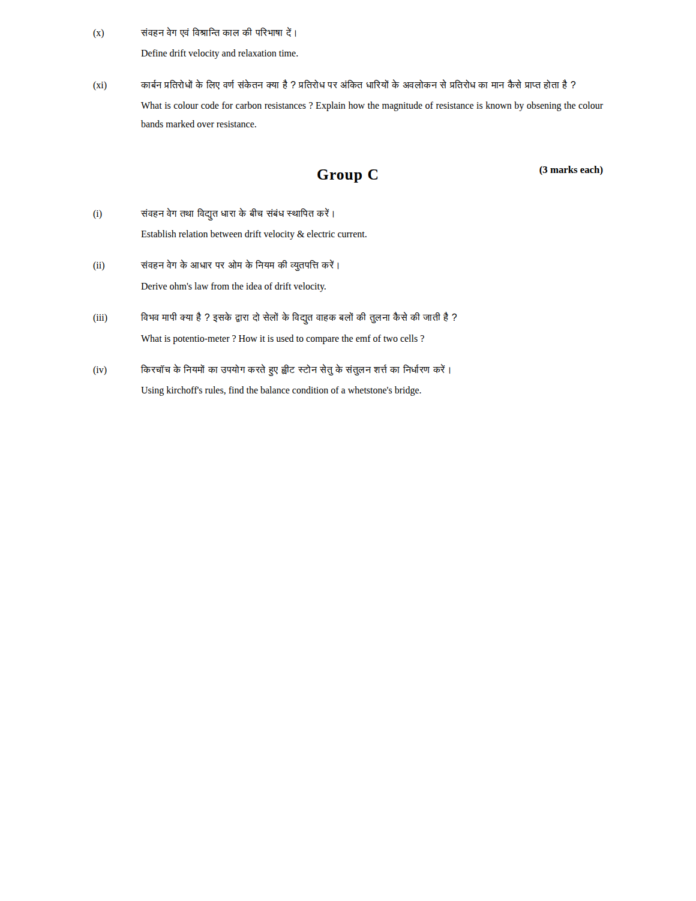(x)
संवहन वेग एवं विश्रान्ति काल की परिभाषा दें।
Define drift velocity and relaxation time.
(xi)
कार्बन प्रतिरोधों के लिए वर्ण संकेतन क्या है ? प्रतिरोध पर अंकित धारियों के अवलोकन से प्रतिरोध का मान कैसे प्राप्त होता है ?
What is colour code for carbon resistances ? Explain how the magnitude of resistance is known by obsening the colour bands marked over resistance.
Group C (3 marks each)
(i)
संवहन वेग तथा विद्युत धारा के बीच संबंध स्थापित करें।
Establish relation between drift velocity & electric current.
(ii)
संवहन वेग के आधार पर ओम के नियम की व्युतपत्ति करें।
Derive ohm's law from the idea of drift velocity.
(iii)
विभव मापी क्या है ? इसके द्वारा दो सेलों के विद्युत वाहक बलों की तुलना कैसे की जाती है ?
What is potentio-meter ? How it is used to compare the emf of two cells ?
(iv)
किरचॉच के नियमों का उपयोग करते हुए ह्वीट स्टोन सेतु के संतुलन शर्त्त का निर्धारण करें।
Using kirchoff's rules, find the balance condition of a whetstone's bridge.